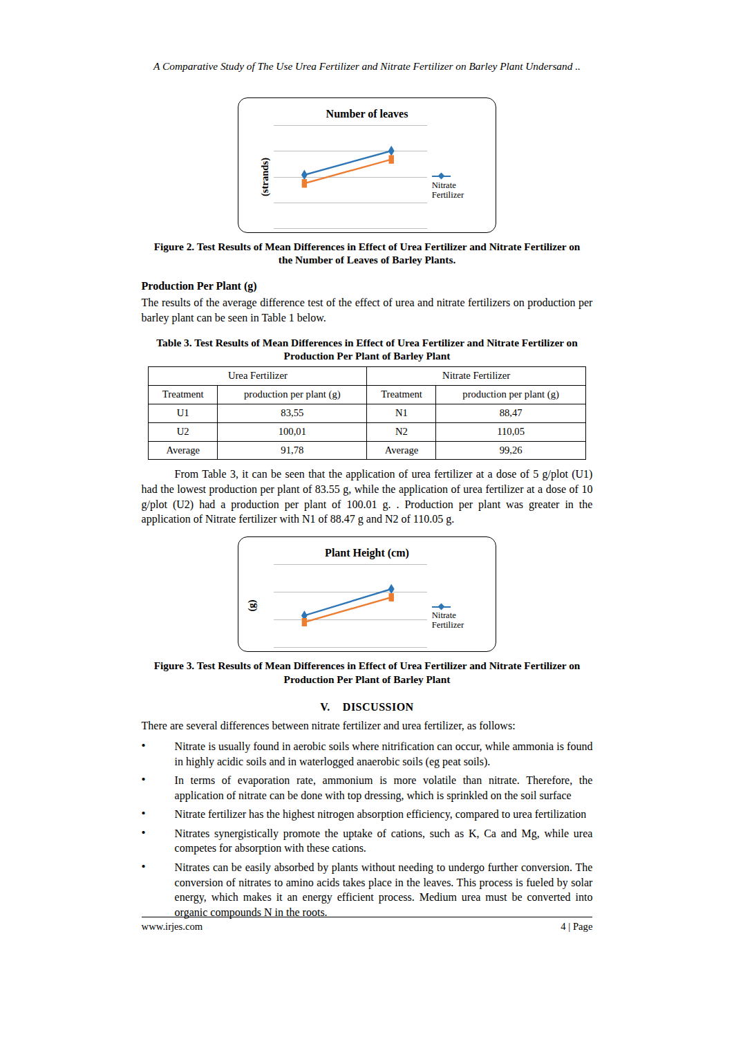A Comparative Study of The Use Urea Fertilizer and Nitrate Fertilizer on Barley Plant Undersand ..
Number of leaves
(strands)
Nitrate Fertilizer
Figure 2. Test Results of Mean Differences in Effect of Urea Fertilizer and Nitrate Fertilizer on the Number of Leaves of Barley Plants.
Production Per Plant (g)
The results of the average difference test of the effect of urea and nitrate fertilizers on production per barley plant can be seen in Table 1 below.
Table 3. Test Results of Mean Differences in Effect of Urea Fertilizer and Nitrate Fertilizer on Production Per Plant of Barley Plant
| Urea Fertilizer | Nitrate Fertilizer |
| Treatment | production per plant (g) | Treatment | production per plant (g) |
| U1 | 83,55 | N1 | 88,47 |
| U2 | 100,01 | N2 | 110,05 |
| Average | 91,78 | Average | 99,26 |
From Table 3, it can be seen that the application of urea fertilizer at a dose of 5 g/plot (U1) had the lowest production per plant of 83.55 g, while the application of urea fertilizer at a dose of 10 g/plot (U2) had a production per plant of 100.01 g. . Production per plant was greater in the application of Nitrate fertilizer with N1 of 88.47 g and N2 of 110.05 g.
Plant Height (cm)
(g)
Nitrate Fertilizer
Figure 3. Test Results of Mean Differences in Effect of Urea Fertilizer and Nitrate Fertilizer on Production Per Plant of Barley Plant
V. DISCUSSION
There are several differences between nitrate fertilizer and urea fertilizer, as follows:
Nitrate is usually found in aerobic soils where nitrification can occur, while ammonia is found in highly acidic soils and in waterlogged anaerobic soils (eg peat soils).
In terms of evaporation rate, ammonium is more volatile than nitrate. Therefore, the application of nitrate can be done with top dressing, which is sprinkled on the soil surface
Nitrate fertilizer has the highest nitrogen absorption efficiency, compared to urea fertilization
Nitrates synergistically promote the uptake of cations, such as K, Ca and Mg, while urea competes for absorption with these cations.
Nitrates can be easily absorbed by plants without needing to undergo further conversion. The conversion of nitrates to amino acids takes place in the leaves. This process is fueled by solar energy, which makes it an energy efficient process. Medium urea must be converted into organic compounds N in the roots.
www.irjes.com 4 | Page